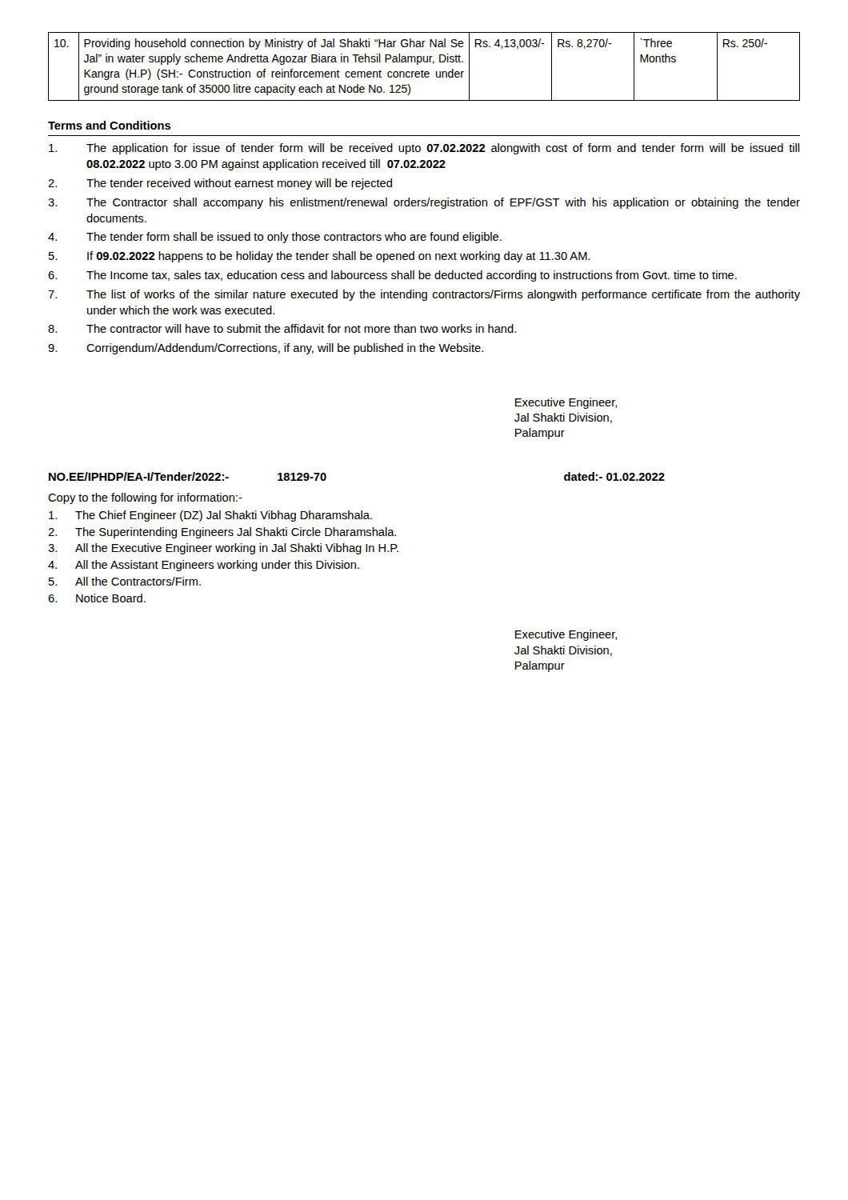| 10. | Providing household connection by Ministry of Jal Shakti “Har Ghar Nal Se Jal” in water supply scheme Andretta Agozar Biara in Tehsil Palampur, Distt. Kangra (H.P) (SH:- Construction of reinforcement cement concrete under ground storage tank of 35000 litre capacity each at Node No. 125) | Rs. 4,13,003/- | Rs. 8,270/- | `Three Months | Rs. 250/- |
Terms and Conditions
The application for issue of tender form will be received upto 07.02.2022 alongwith cost of form and tender form will be issued till 08.02.2022 upto 3.00 PM against application received till 07.02.2022
The tender received without earnest money will be rejected
The Contractor shall accompany his enlistment/renewal orders/registration of EPF/GST with his application or obtaining the tender documents.
The tender form shall be issued to only those contractors who are found eligible.
If 09.02.2022 happens to be holiday the tender shall be opened on next working day at 11.30 AM.
The Income tax, sales tax, education cess and labourcess shall be deducted according to instructions from Govt. time to time.
The list of works of the similar nature executed by the intending contractors/Firms alongwith performance certificate from the authority under which the work was executed.
The contractor will have to submit the affidavit for not more than two works in hand.
Corrigendum/Addendum/Corrections, if any, will be published in the Website.
Executive Engineer,
Jal Shakti Division,
Palampur
NO.EE/IPHDP/EA-I/Tender/2022:- 18129-70
dated:- 01.02.2022
Copy to the following for information:-
The Chief Engineer (DZ) Jal Shakti Vibhag Dharamshala.
The Superintending Engineers Jal Shakti Circle Dharamshala.
All the Executive Engineer working in Jal Shakti Vibhag In H.P.
All the Assistant Engineers working under this Division.
All the Contractors/Firm.
Notice Board.
Executive Engineer,
Jal Shakti Division,
Palampur